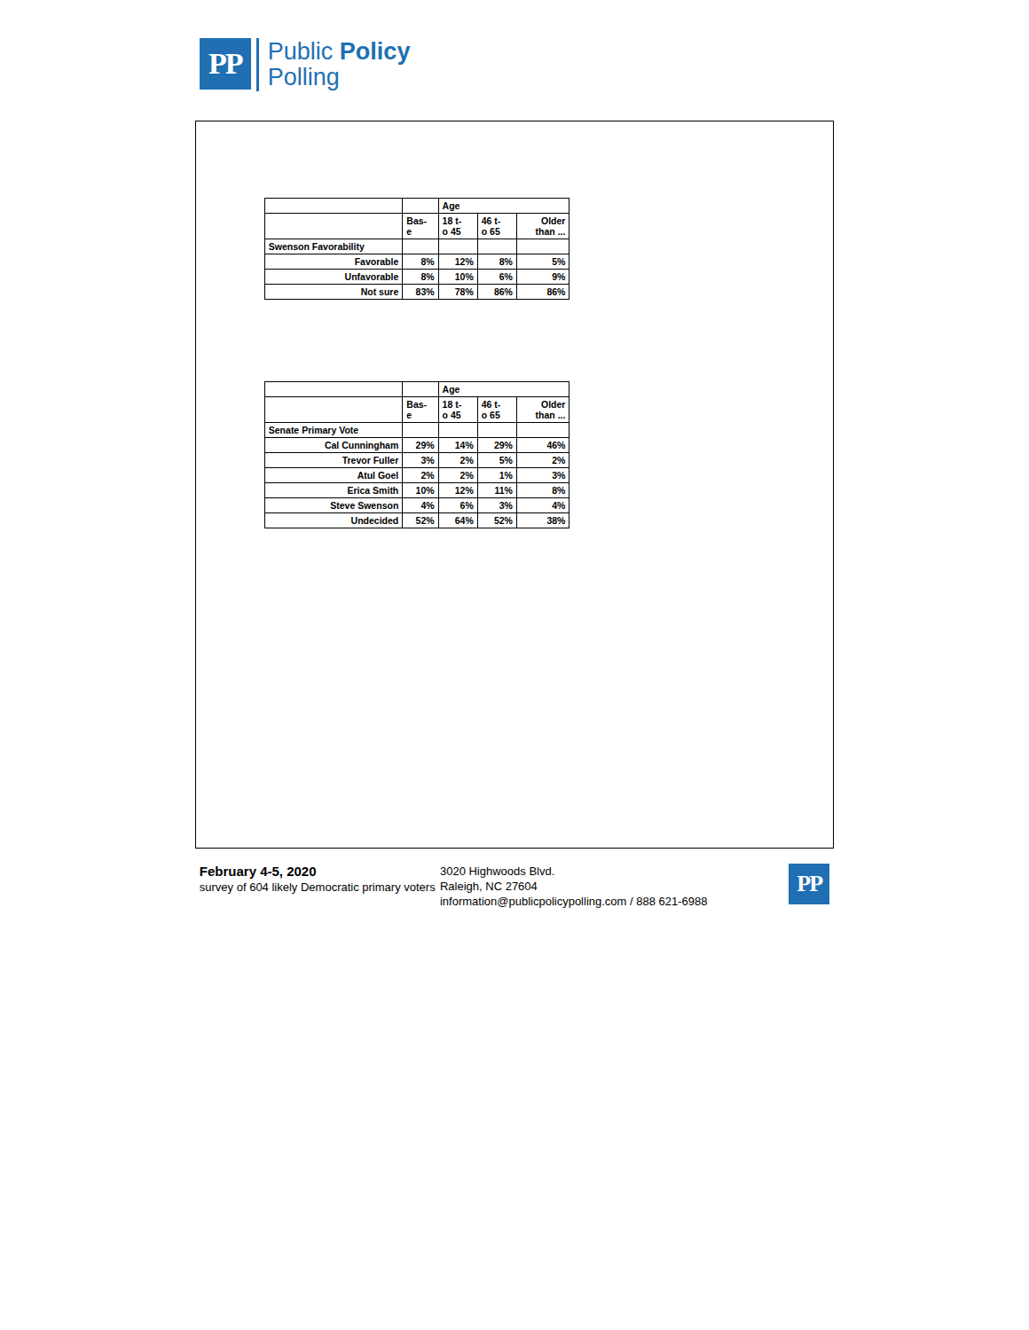PP
Public Policy
Polling
| | | Age |
| | Bas- e | 18 t- o 45 | 46 t- o 65 | Older than ... |
| Swenson Favorability | | | | |
| Favorable | 8% | 12% | 8% | 5% |
| Unfavorable | 8% | 10% | 6% | 9% |
| Not sure | 83% | 78% | 86% | 86% |
| | | Age |
| | Bas- e | 18 t- o 45 | 46 t- o 65 | Older than ... |
| Senate Primary Vote | | | | |
| Cal Cunningham | 29% | 14% | 29% | 46% |
| Trevor Fuller | 3% | 2% | 5% | 2% |
| Atul Goel | 2% | 2% | 1% | 3% |
| Erica Smith | 10% | 12% | 11% | 8% |
| Steve Swenson | 4% | 6% | 3% | 4% |
| Undecided | 52% | 64% | 52% | 38% |
February 4-5, 2020
survey of 604 likely Democratic primary voters
3020 Highwoods Blvd.
Raleigh, NC 27604
information@publicpolicypolling.com / 888 621-6988
PP